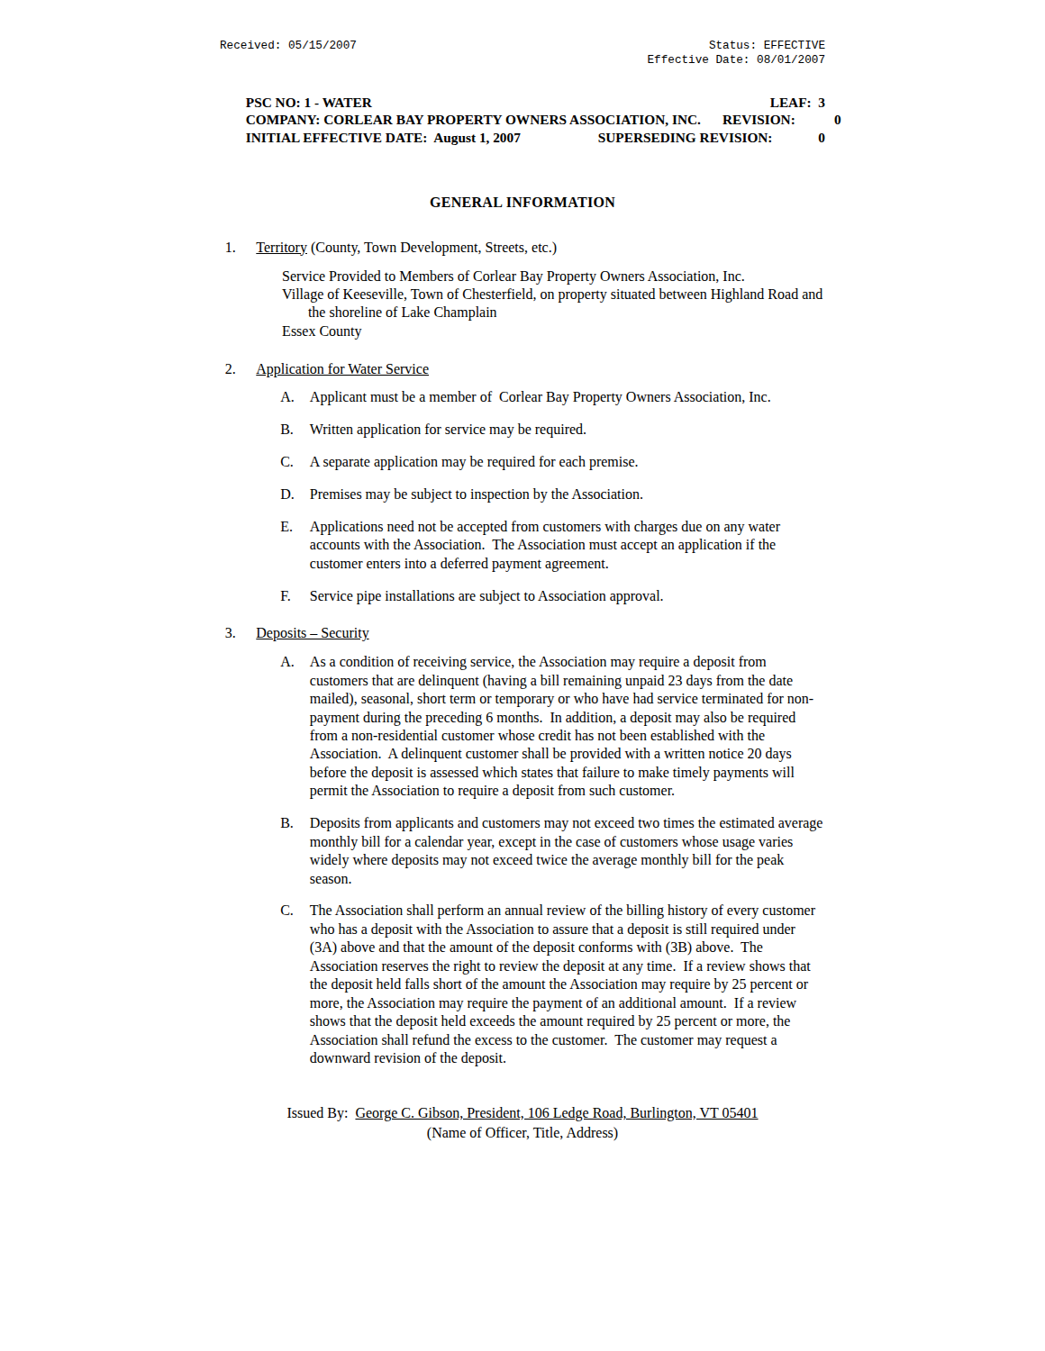Received: 05/15/2007
Status: EFFECTIVE Effective Date: 08/01/2007
PSC NO: 1 - WATER LEAF: 3
COMPANY: CORLEAR BAY PROPERTY OWNERS ASSOCIATION, INC. REVISION: 0
INITIAL EFFECTIVE DATE: August 1, 2007 SUPERSEDING REVISION: 0
GENERAL INFORMATION
1. Territory (County, Town Development, Streets, etc.)
Service Provided to Members of Corlear Bay Property Owners Association, Inc.
Village of Keeseville, Town of Chesterfield, on property situated between Highland Road and the shoreline of Lake Champlain
Essex County
2. Application for Water Service
A.
Applicant must be a member of Corlear Bay Property Owners Association, Inc.
B.
Written application for service may be required.
C.
A separate application may be required for each premise.
D.
Premises may be subject to inspection by the Association.
E.
Applications need not be accepted from customers with charges due on any water accounts with the Association. The Association must accept an application if the customer enters into a deferred payment agreement.
F.
Service pipe installations are subject to Association approval.
3. Deposits – Security
A.
As a condition of receiving service, the Association may require a deposit from customers that are delinquent (having a bill remaining unpaid 23 days from the date mailed), seasonal, short term or temporary or who have had service terminated for non-payment during the preceding 6 months. In addition, a deposit may also be required from a non-residential customer whose credit has not been established with the Association. A delinquent customer shall be provided with a written notice 20 days before the deposit is assessed which states that failure to make timely payments will permit the Association to require a deposit from such customer.
B.
Deposits from applicants and customers may not exceed two times the estimated average monthly bill for a calendar year, except in the case of customers whose usage varies widely where deposits may not exceed twice the average monthly bill for the peak season.
C.
The Association shall perform an annual review of the billing history of every customer who has a deposit with the Association to assure that a deposit is still required under (3A) above and that the amount of the deposit conforms with (3B) above. The Association reserves the right to review the deposit at any time. If a review shows that the deposit held falls short of the amount the Association may require by 25 percent or more, the Association may require the payment of an additional amount. If a review shows that the deposit held exceeds the amount required by 25 percent or more, the Association shall refund the excess to the customer. The customer may request a downward revision of the deposit.
Issued By: George C. Gibson, President, 106 Ledge Road, Burlington, VT 05401
(Name of Officer, Title, Address)